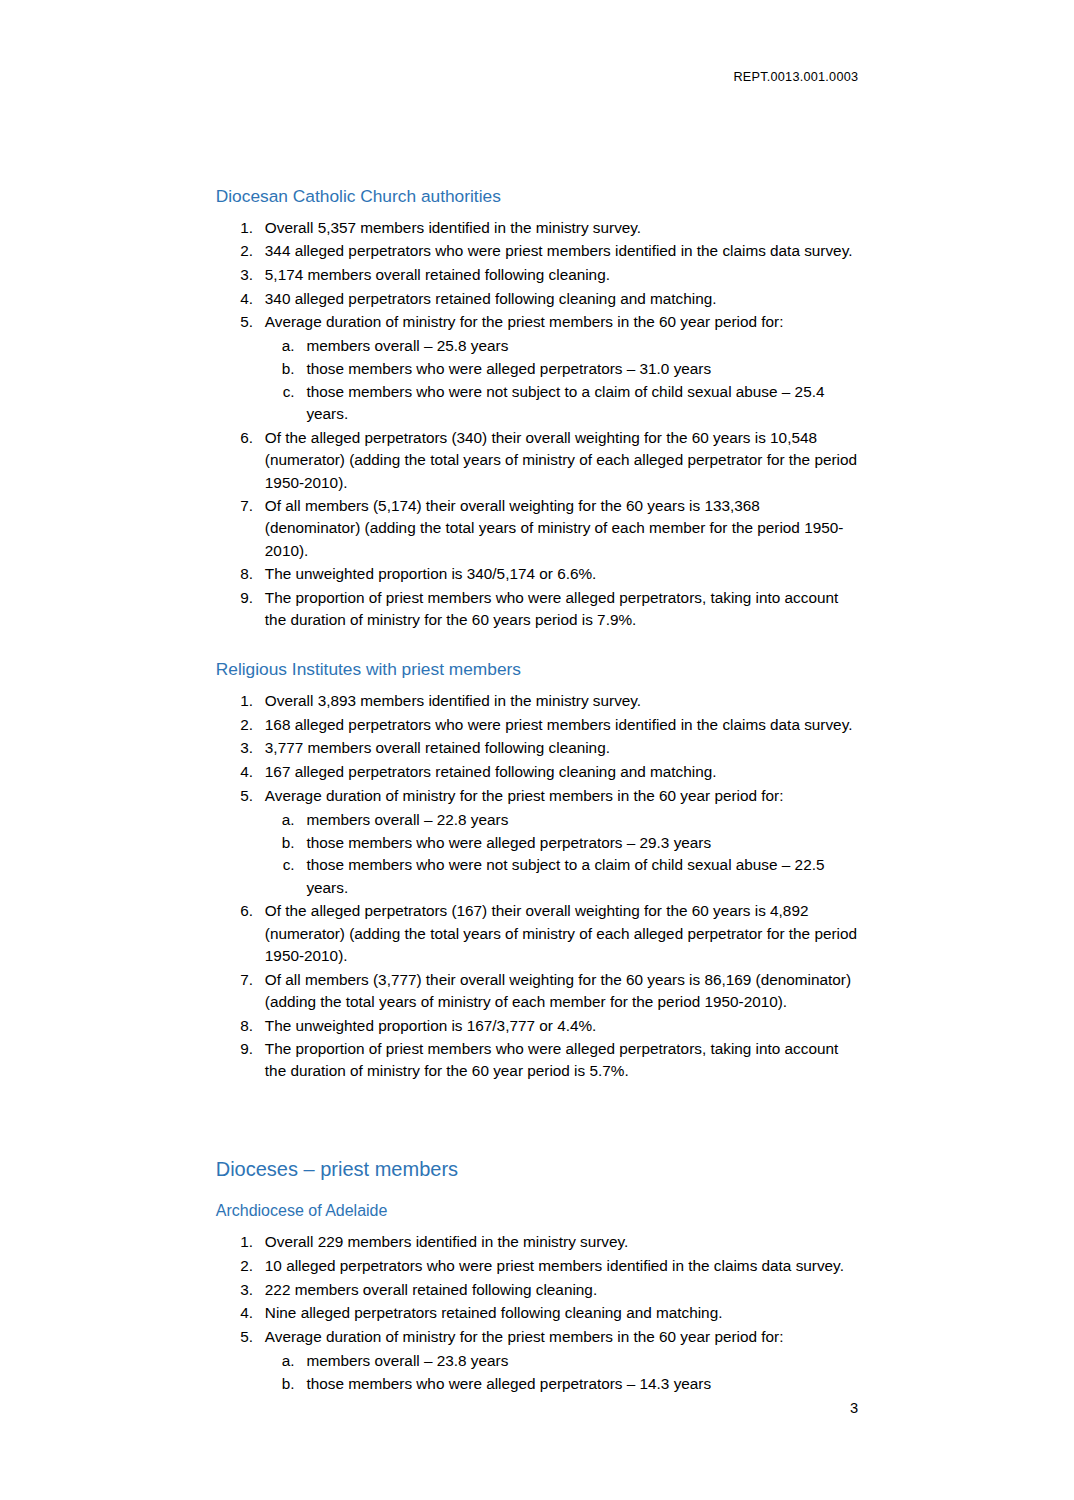REPT.0013.001.0003
Diocesan Catholic Church authorities
Overall 5,357 members identified in the ministry survey.
344 alleged perpetrators who were priest members identified in the claims data survey.
5,174 members overall retained following cleaning.
340 alleged perpetrators retained following cleaning and matching.
Average duration of ministry for the priest members in the 60 year period for:
members overall – 25.8 years
those members who were alleged perpetrators – 31.0 years
those members who were not subject to a claim of child sexual abuse – 25.4 years.
Of the alleged perpetrators (340) their overall weighting for the 60 years is 10,548 (numerator) (adding the total years of ministry of each alleged perpetrator for the period 1950-2010).
Of all members (5,174) their overall weighting for the 60 years is 133,368 (denominator) (adding the total years of ministry of each member for the period 1950-2010).
The unweighted proportion is 340/5,174 or 6.6%.
The proportion of priest members who were alleged perpetrators, taking into account the duration of ministry for the 60 years period is 7.9%.
Religious Institutes with priest members
Overall 3,893 members identified in the ministry survey.
168 alleged perpetrators who were priest members identified in the claims data survey.
3,777 members overall retained following cleaning.
167 alleged perpetrators retained following cleaning and matching.
Average duration of ministry for the priest members in the 60 year period for:
members overall – 22.8 years
those members who were alleged perpetrators – 29.3 years
those members who were not subject to a claim of child sexual abuse – 22.5 years.
Of the alleged perpetrators (167) their overall weighting for the 60 years is 4,892 (numerator) (adding the total years of ministry of each alleged perpetrator for the period 1950-2010).
Of all members (3,777) their overall weighting for the 60 years is 86,169 (denominator) (adding the total years of ministry of each member for the period 1950-2010).
The unweighted proportion is 167/3,777 or 4.4%.
The proportion of priest members who were alleged perpetrators, taking into account the duration of ministry for the 60 year period is 5.7%.
Dioceses – priest members
Archdiocese of Adelaide
Overall 229 members identified in the ministry survey.
10 alleged perpetrators who were priest members identified in the claims data survey.
222 members overall retained following cleaning.
Nine alleged perpetrators retained following cleaning and matching.
Average duration of ministry for the priest members in the 60 year period for:
members overall – 23.8 years
those members who were alleged perpetrators – 14.3 years
3